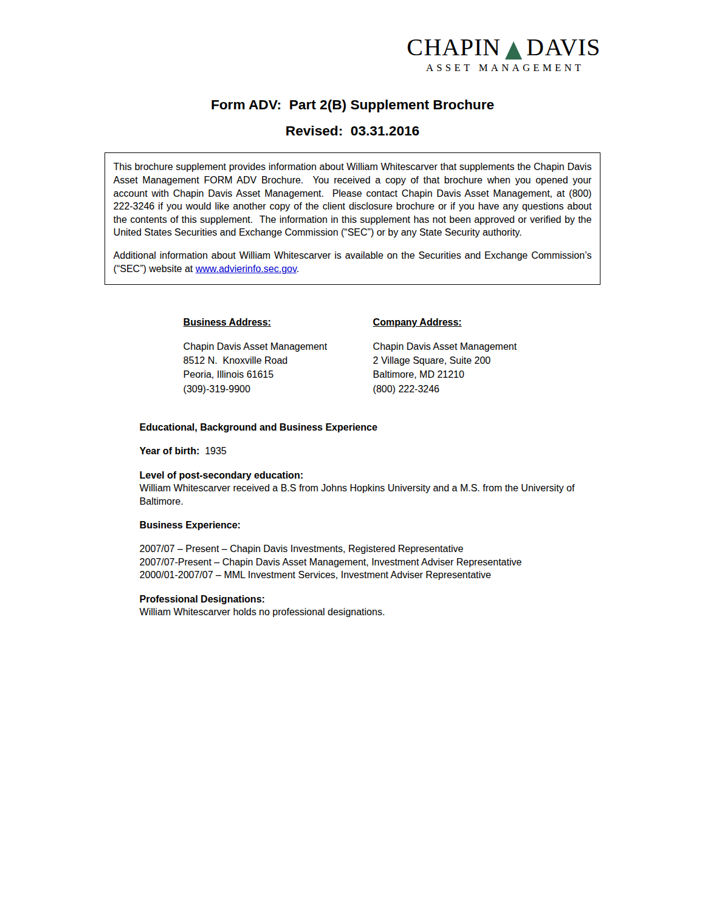CHAPIN DAVIS
ASSET MANAGEMENT
Form ADV: Part 2(B) Supplement Brochure
Revised: 03.31.2016
This brochure supplement provides information about William Whitescarver that supplements the Chapin Davis Asset Management FORM ADV Brochure. You received a copy of that brochure when you opened your account with Chapin Davis Asset Management. Please contact Chapin Davis Asset Management, at (800) 222-3246 if you would like another copy of the client disclosure brochure or if you have any questions about the contents of this supplement. The information in this supplement has not been approved or verified by the United States Securities and Exchange Commission (“SEC”) or by any State Security authority.
Additional information about William Whitescarver is available on the Securities and Exchange Commission’s (“SEC”) website at www.advierinfo.sec.gov.
| Business Address: Chapin Davis Asset Management 8512 N. Knoxville Road Peoria, Illinois 61615 (309)-319-9900 | Company Address: Chapin Davis Asset Management 2 Village Square, Suite 200 Baltimore, MD 21210 (800) 222-3246 |
Educational, Background and Business Experience
Year of birth: 1935
Level of post-secondary education:
William Whitescarver received a B.S from Johns Hopkins University and a M.S. from the University of Baltimore.
Business Experience:
2007/07 – Present – Chapin Davis Investments, Registered Representative
2007/07-Present – Chapin Davis Asset Management, Investment Adviser Representative
2000/01-2007/07 – MML Investment Services, Investment Adviser Representative
Professional Designations:
William Whitescarver holds no professional designations.